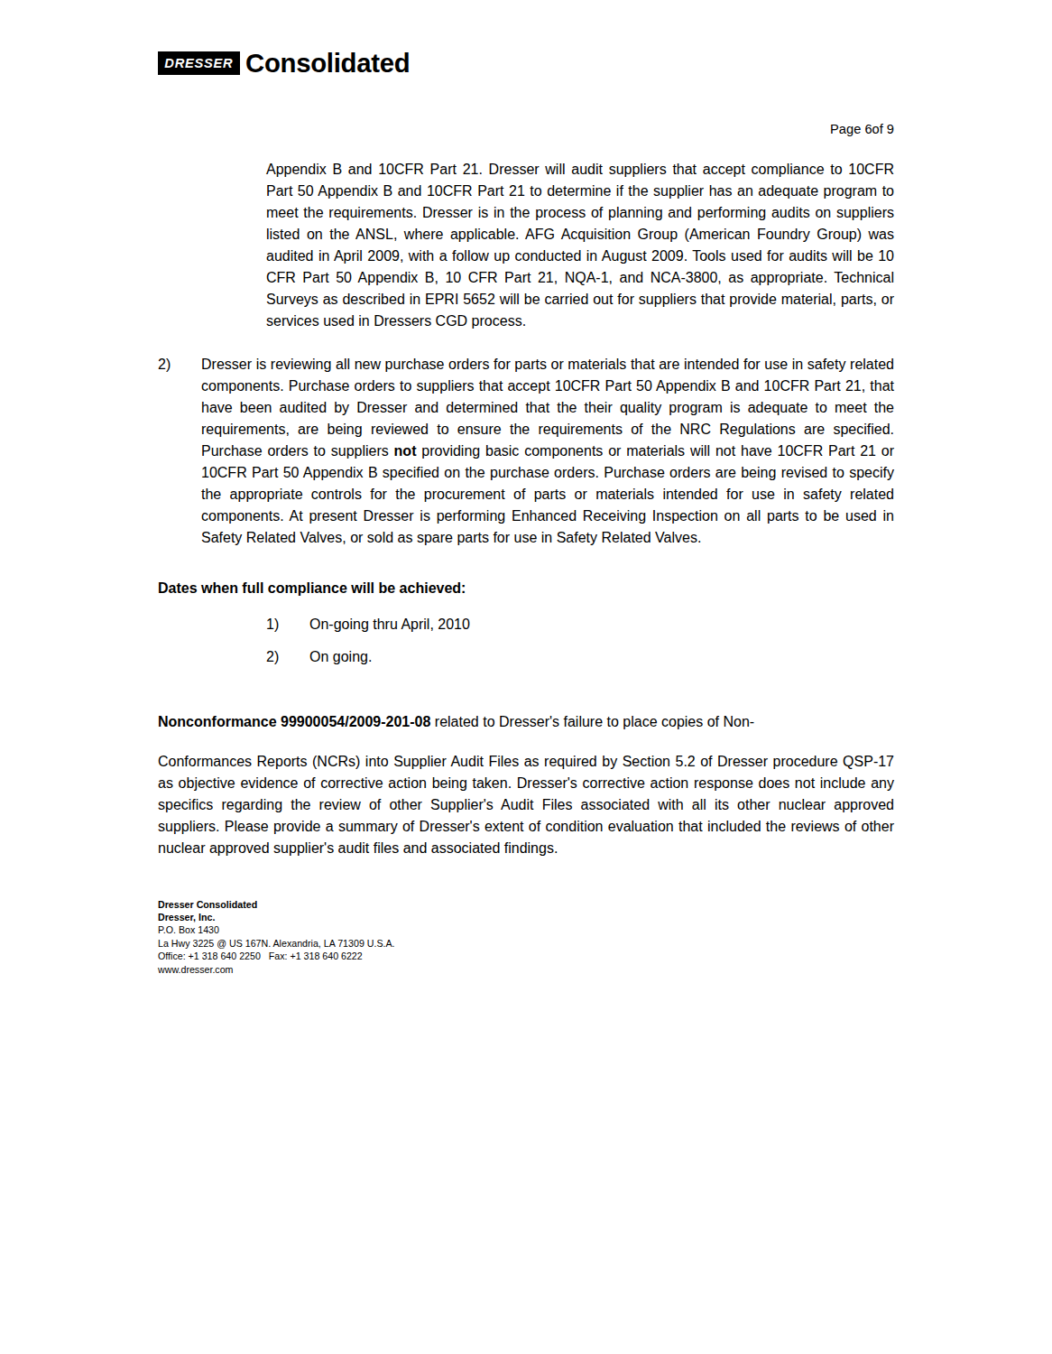DRESSER Consolidated
Page 6of 9
Appendix B and 10CFR Part 21. Dresser will audit suppliers that accept compliance to 10CFR Part 50 Appendix B and 10CFR Part 21 to determine if the supplier has an adequate program to meet the requirements. Dresser is in the process of planning and performing audits on suppliers listed on the ANSL, where applicable. AFG Acquisition Group (American Foundry Group) was audited in April 2009, with a follow up conducted in August 2009. Tools used for audits will be 10 CFR Part 50 Appendix B, 10 CFR Part 21, NQA-1, and NCA-3800, as appropriate. Technical Surveys as described in EPRI 5652 will be carried out for suppliers that provide material, parts, or services used in Dressers CGD process.
2)
Dresser is reviewing all new purchase orders for parts or materials that are intended for use in safety related components. Purchase orders to suppliers that accept 10CFR Part 50 Appendix B and 10CFR Part 21, that have been audited by Dresser and determined that the their quality program is adequate to meet the requirements, are being reviewed to ensure the requirements of the NRC Regulations are specified. Purchase orders to suppliers not providing basic components or materials will not have 10CFR Part 21 or 10CFR Part 50 Appendix B specified on the purchase orders. Purchase orders are being revised to specify the appropriate controls for the procurement of parts or materials intended for use in safety related components. At present Dresser is performing Enhanced Receiving Inspection on all parts to be used in Safety Related Valves, or sold as spare parts for use in Safety Related Valves.
Dates when full compliance will be achieved:
1) On-going thru April, 2010
2) On going.
Nonconformance 99900054/2009-201-08 related to Dresser's failure to place copies of Non-
Conformances Reports (NCRs) into Supplier Audit Files as required by Section 5.2 of Dresser procedure QSP-17 as objective evidence of corrective action being taken. Dresser's corrective action response does not include any specifics regarding the review of other Supplier's Audit Files associated with all its other nuclear approved suppliers. Please provide a summary of Dresser's extent of condition evaluation that included the reviews of other nuclear approved supplier's audit files and associated findings.
Dresser Consolidated
Dresser, Inc.
P.O. Box 1430
La Hwy 3225 @ US 167N. Alexandria, LA 71309 U.S.A.
Office: +1 318 640 2250 Fax: +1 318 640 6222
www.dresser.com